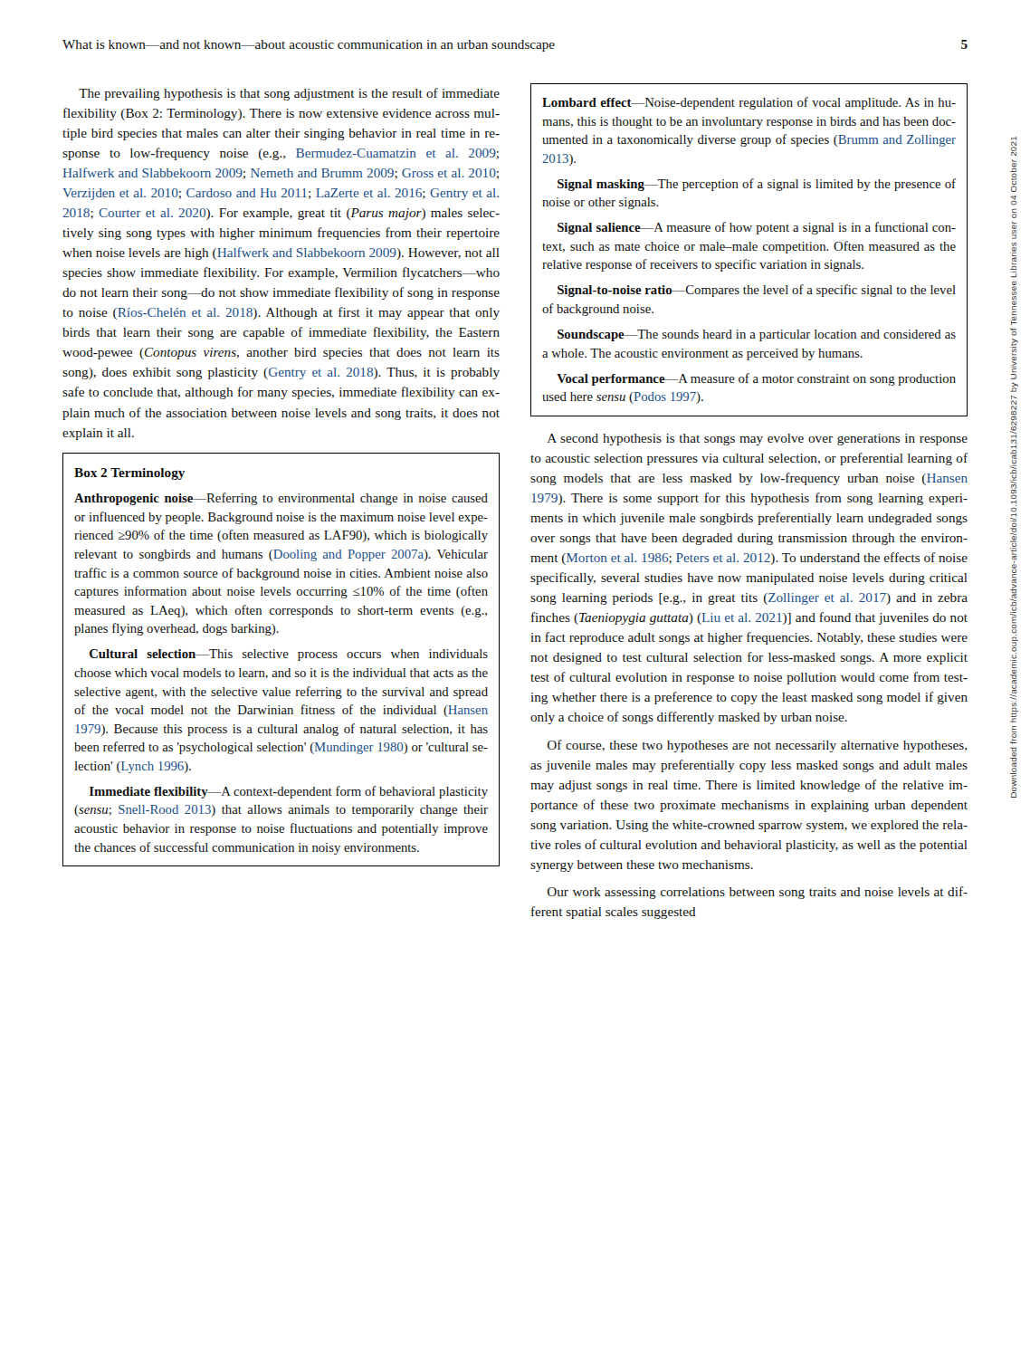What is known—and not known—about acoustic communication in an urban soundscape 5
Downloaded from https://academic.oup.com/icb/advance-article/doi/10.1093/icb/icab131/6298227 by University of Tennessee Libraries user on 04 October 2021
The prevailing hypothesis is that song adjustment is the result of immediate flexibility (Box 2: Terminology). There is now extensive evidence across multiple bird species that males can alter their singing behavior in real time in response to low-frequency noise (e.g., Bermudez-Cuamatzin et al. 2009; Halfwerk and Slabbekoorn 2009; Nemeth and Brumm 2009; Gross et al. 2010; Verzijden et al. 2010; Cardoso and Hu 2011; LaZerte et al. 2016; Gentry et al. 2018; Courter et al. 2020). For example, great tit (Parus major) males selectively sing song types with higher minimum frequencies from their repertoire when noise levels are high (Halfwerk and Slabbekoorn 2009). However, not all species show immediate flexibility. For example, Vermilion flycatchers—who do not learn their song—do not show immediate flexibility of song in response to noise (Ríos-Chelén et al. 2018). Although at first it may appear that only birds that learn their song are capable of immediate flexibility, the Eastern wood-pewee (Contopus virens, another bird species that does not learn its song), does exhibit song plasticity (Gentry et al. 2018). Thus, it is probably safe to conclude that, although for many species, immediate flexibility can explain much of the association between noise levels and song traits, it does not explain it all.
Box 2 Terminology
Anthropogenic noise—Referring to environmental change in noise caused or influenced by people. Background noise is the maximum noise level experienced ≥90% of the time (often measured as LAF90), which is biologically relevant to songbirds and humans (Dooling and Popper 2007a). Vehicular traffic is a common source of background noise in cities. Ambient noise also captures information about noise levels occurring ≤10% of the time (often measured as LAeq), which often corresponds to short-term events (e.g., planes flying overhead, dogs barking).
Cultural selection—This selective process occurs when individuals choose which vocal models to learn, and so it is the individual that acts as the selective agent, with the selective value referring to the survival and spread of the vocal model not the Darwinian fitness of the individual (Hansen 1979). Because this process is a cultural analog of natural selection, it has been referred to as 'psychological selection' (Mundinger 1980) or 'cultural selection' (Lynch 1996).
Immediate flexibility—A context-dependent form of behavioral plasticity (sensu; Snell-Rood 2013) that allows animals to temporarily change their acoustic behavior in response to noise fluctuations and potentially improve the chances of successful communication in noisy environments.
Lombard effect—Noise-dependent regulation of vocal amplitude. As in humans, this is thought to be an involuntary response in birds and has been documented in a taxonomically diverse group of species (Brumm and Zollinger 2013).
Signal masking—The perception of a signal is limited by the presence of noise or other signals.
Signal salience—A measure of how potent a signal is in a functional context, such as mate choice or male–male competition. Often measured as the relative response of receivers to specific variation in signals.
Signal-to-noise ratio—Compares the level of a specific signal to the level of background noise.
Soundscape—The sounds heard in a particular location and considered as a whole. The acoustic environment as perceived by humans.
Vocal performance—A measure of a motor constraint on song production used here sensu (Podos 1997).
A second hypothesis is that songs may evolve over generations in response to acoustic selection pressures via cultural selection, or preferential learning of song models that are less masked by low-frequency urban noise (Hansen 1979). There is some support for this hypothesis from song learning experiments in which juvenile male songbirds preferentially learn undegraded songs over songs that have been degraded during transmission through the environment (Morton et al. 1986; Peters et al. 2012). To understand the effects of noise specifically, several studies have now manipulated noise levels during critical song learning periods [e.g., in great tits (Zollinger et al. 2017) and in zebra finches (Taeniopygia guttata) (Liu et al. 2021)] and found that juveniles do not in fact reproduce adult songs at higher frequencies. Notably, these studies were not designed to test cultural selection for less-masked songs. A more explicit test of cultural evolution in response to noise pollution would come from testing whether there is a preference to copy the least masked song model if given only a choice of songs differently masked by urban noise.
Of course, these two hypotheses are not necessarily alternative hypotheses, as juvenile males may preferentially copy less masked songs and adult males may adjust songs in real time. There is limited knowledge of the relative importance of these two proximate mechanisms in explaining urban dependent song variation. Using the white-crowned sparrow system, we explored the relative roles of cultural evolution and behavioral plasticity, as well as the potential synergy between these two mechanisms.
Our work assessing correlations between song traits and noise levels at different spatial scales suggested